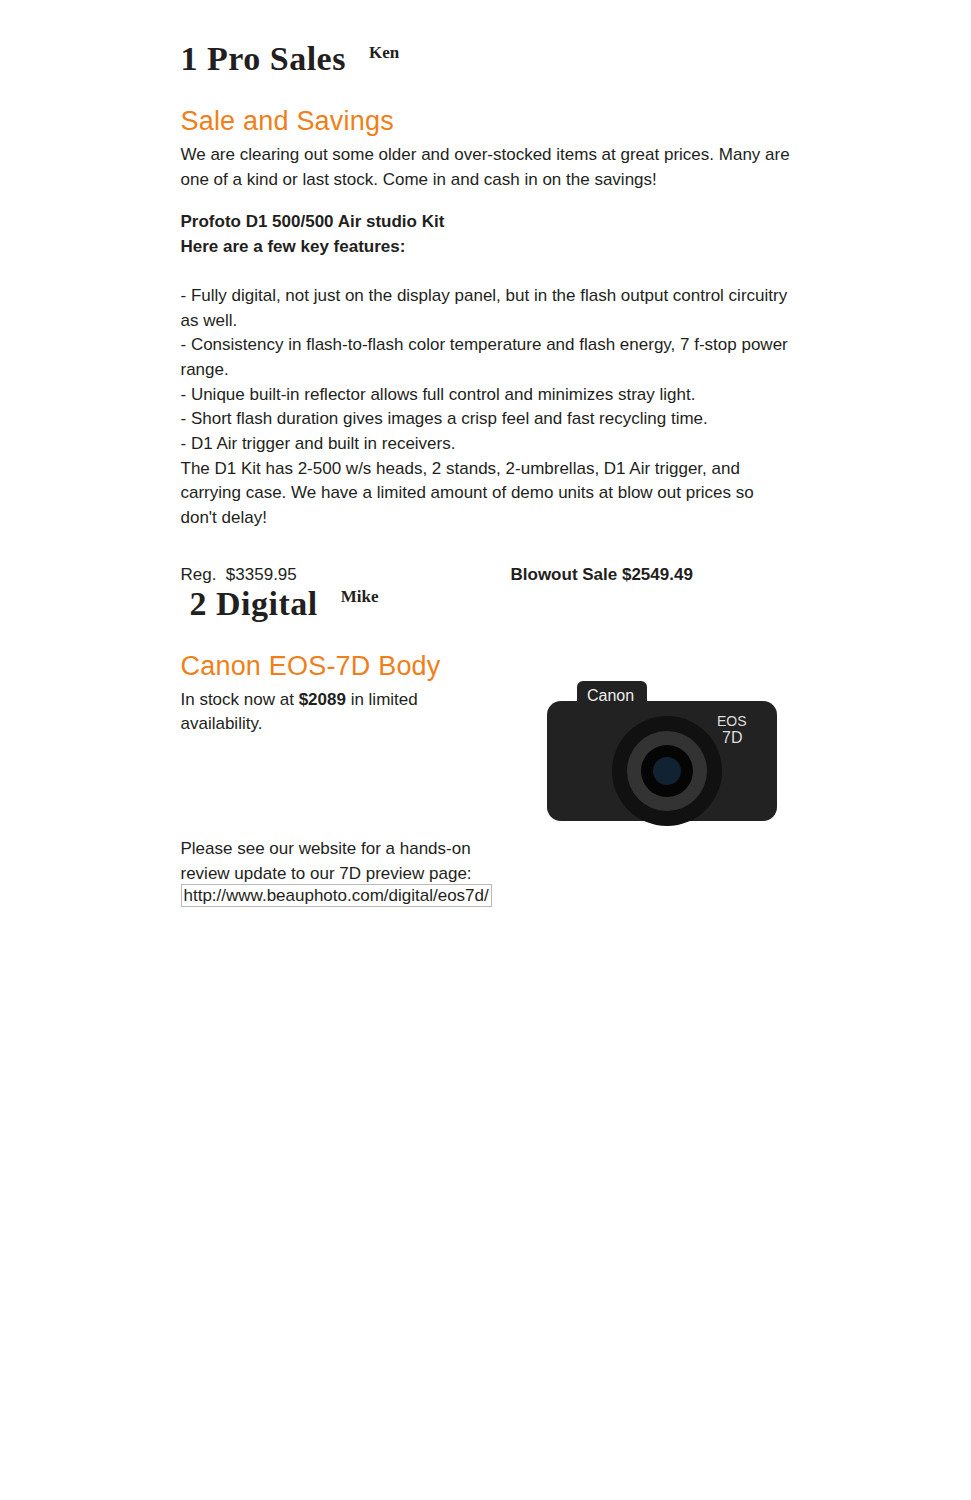1 Pro Sales Ken
Sale and Savings
We are clearing out some older and over-stocked items at great prices. Many are one of a kind or last stock. Come in and cash in on the savings!
Profoto D1 500/500 Air studio Kit
Here are a few key features:
- Fully digital, not just on the display panel, but in the flash output control circuitry as well.
- Consistency in flash-to-flash color temperature and flash energy, 7 f-stop power range.
- Unique built-in reflector allows full control and minimizes stray light.
- Short flash duration gives images a crisp feel and fast recycling time.
- D1 Air trigger and built in receivers.
The D1 Kit has 2-500 w/s heads, 2 stands, 2-umbrellas, D1 Air trigger, and carrying case. We have a limited amount of demo units at blow out prices so don't delay!
Reg. $3359.95
Blowout Sale $2549.49
2 Digital Mike
Canon EOS-7D Body
In stock now at $2089 in limited availability.
Please see our website for a hands-on review update to our 7D preview page:
http://www.beauphoto.com/digital/eos7d/